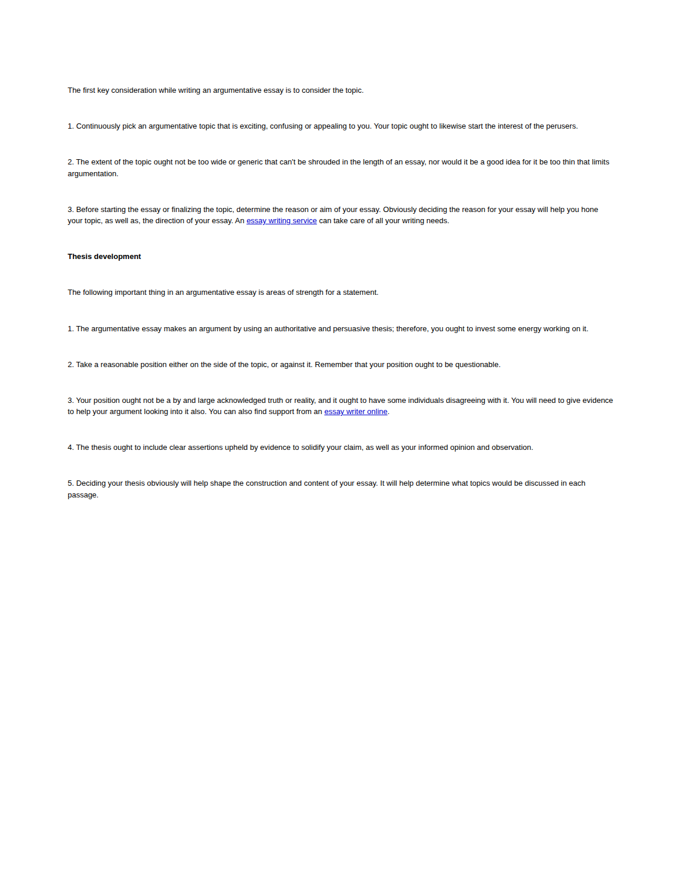The first key consideration while writing an argumentative essay is to consider the topic.
1. Continuously pick an argumentative topic that is exciting, confusing or appealing to you. Your topic ought to likewise start the interest of the perusers.
2. The extent of the topic ought not be too wide or generic that can't be shrouded in the length of an essay, nor would it be a good idea for it be too thin that limits argumentation.
3. Before starting the essay or finalizing the topic, determine the reason or aim of your essay. Obviously deciding the reason for your essay will help you hone your topic, as well as, the direction of your essay. An essay writing service can take care of all your writing needs.
Thesis development
The following important thing in an argumentative essay is areas of strength for a statement.
1. The argumentative essay makes an argument by using an authoritative and persuasive thesis; therefore, you ought to invest some energy working on it.
2. Take a reasonable position either on the side of the topic, or against it. Remember that your position ought to be questionable.
3. Your position ought not be a by and large acknowledged truth or reality, and it ought to have some individuals disagreeing with it. You will need to give evidence to help your argument looking into it also. You can also find support from an essay writer online.
4. The thesis ought to include clear assertions upheld by evidence to solidify your claim, as well as your informed opinion and observation.
5. Deciding your thesis obviously will help shape the construction and content of your essay. It will help determine what topics would be discussed in each passage.